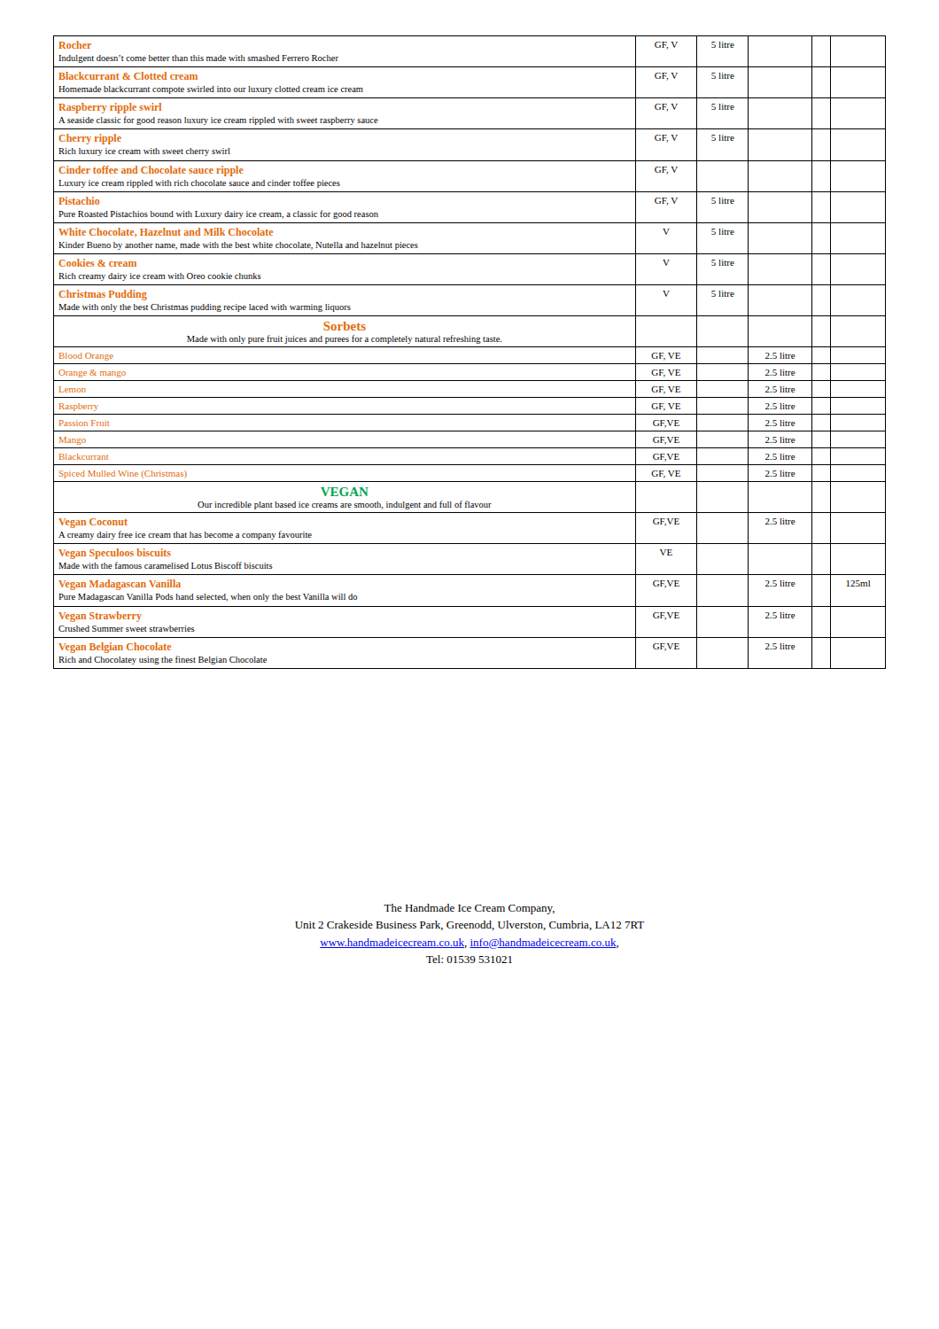| Rocher Indulgent doesn’t come better than this made with smashed Ferrero Rocher | GF, V | 5 litre | | | |
| Blackcurrant & Clotted cream Homemade blackcurrant compote swirled into our luxury clotted cream ice cream | GF, V | 5 litre | | | |
| Raspberry ripple swirl A seaside classic for good reason luxury ice cream rippled with sweet raspberry sauce | GF, V | 5 litre | | | |
| Cherry ripple Rich luxury ice cream with sweet cherry swirl | GF, V | 5 litre | | | |
| Cinder toffee and Chocolate sauce ripple Luxury ice cream rippled with rich chocolate sauce and cinder toffee pieces | GF, V | | | | |
| Pistachio Pure Roasted Pistachios bound with Luxury dairy ice cream, a classic for good reason | GF, V | 5 litre | | | |
| White Chocolate, Hazelnut and Milk Chocolate Kinder Bueno by another name, made with the best white chocolate, Nutella and hazelnut pieces | V | 5 litre | | | |
| Cookies & cream Rich creamy dairy ice cream with Oreo cookie chunks | V | 5 litre | | | |
| Christmas Pudding Made with only the best Christmas pudding recipe laced with warming liquors | V | 5 litre | | | |
| Sorbets Made with only pure fruit juices and purees for a completely natural refreshing taste. | | | | | |
| Blood Orange | GF, VE | | 2.5 litre | | |
| Orange & mango | GF, VE | | 2.5 litre | | |
| Lemon | GF, VE | | 2.5 litre | | |
| Raspberry | GF, VE | | 2.5 litre | | |
| Passion Fruit | GF,VE | | 2.5 litre | | |
| Mango | GF,VE | | 2.5 litre | | |
| Blackcurrant | GF,VE | | 2.5 litre | | |
| Spiced Mulled Wine (Christmas) | GF, VE | | 2.5 litre | | |
| VEGAN Our incredible plant based ice creams are smooth, indulgent and full of flavour | | | | | |
| Vegan Coconut A creamy dairy free ice cream that has become a company favourite | GF,VE | | 2.5 litre | | |
| Vegan Speculoos biscuits Made with the famous caramelised Lotus Biscoff biscuits | VE | | | | |
| Vegan Madagascan Vanilla Pure Madagascan Vanilla Pods hand selected, when only the best Vanilla will do | GF,VE | | 2.5 litre | | 125ml |
| Vegan Strawberry Crushed Summer sweet strawberries | GF,VE | | 2.5 litre | | |
| Vegan Belgian Chocolate Rich and Chocolatey using the finest Belgian Chocolate | GF,VE | | 2.5 litre | | |
The Handmade Ice Cream Company,
Unit 2 Crakeside Business Park, Greenodd, Ulverston, Cumbria, LA12 7RT
www.handmadeicecream.co.uk, info@handmadeicecream.co.uk,
Tel: 01539 531021